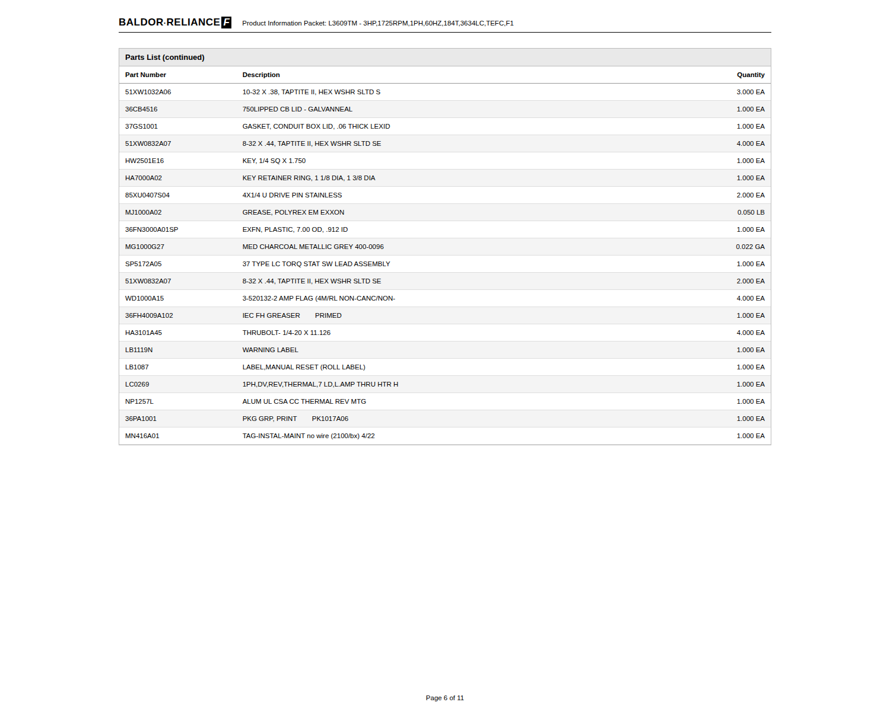BALDOR·RELIANCEF
Product Information Packet: L3609TM - 3HP,1725RPM,1PH,60HZ,184T,3634LC,TEFC,F1
Parts List (continued)
| Part Number | Description | Quantity |
| --- | --- | --- |
| 51XW1032A06 | 10-32 X .38, TAPTITE II, HEX WSHR SLTD S | 3.000 EA |
| 36CB4516 | 750LIPPED CB LID - GALVANNEAL | 1.000 EA |
| 37GS1001 | GASKET, CONDUIT BOX LID, .06 THICK LEXID | 1.000 EA |
| 51XW0832A07 | 8-32 X .44, TAPTITE II, HEX WSHR SLTD SE | 4.000 EA |
| HW2501E16 | KEY, 1/4 SQ X 1.750 | 1.000 EA |
| HA7000A02 | KEY RETAINER RING, 1 1/8 DIA, 1 3/8 DIA | 1.000 EA |
| 85XU0407S04 | 4X1/4 U DRIVE PIN STAINLESS | 2.000 EA |
| MJ1000A02 | GREASE, POLYREX EM EXXON | 0.050 LB |
| 36FN3000A01SP | EXFN, PLASTIC, 7.00 OD, .912 ID | 1.000 EA |
| MG1000G27 | MED CHARCOAL METALLIC GREY 400-0096 | 0.022 GA |
| SP5172A05 | 37 TYPE LC TORQ STAT SW LEAD ASSEMBLY | 1.000 EA |
| 51XW0832A07 | 8-32 X .44, TAPTITE II, HEX WSHR SLTD SE | 2.000 EA |
| WD1000A15 | 3-520132-2 AMP FLAG (4M/RL NON-CANC/NON- | 4.000 EA |
| 36FH4009A102 | IEC FH GREASER PRIMED | 1.000 EA |
| HA3101A45 | THRUBOLT- 1/4-20 X 11.126 | 4.000 EA |
| LB1119N | WARNING LABEL | 1.000 EA |
| LB1087 | LABEL,MANUAL RESET (ROLL LABEL) | 1.000 EA |
| LC0269 | 1PH,DV,REV,THERMAL,7 LD,L.AMP THRU HTR H | 1.000 EA |
| NP1257L | ALUM UL CSA CC THERMAL REV MTG | 1.000 EA |
| 36PA1001 | PKG GRP, PRINT PK1017A06 | 1.000 EA |
| MN416A01 | TAG-INSTAL-MAINT no wire (2100/bx) 4/22 | 1.000 EA |
Page 6 of 11